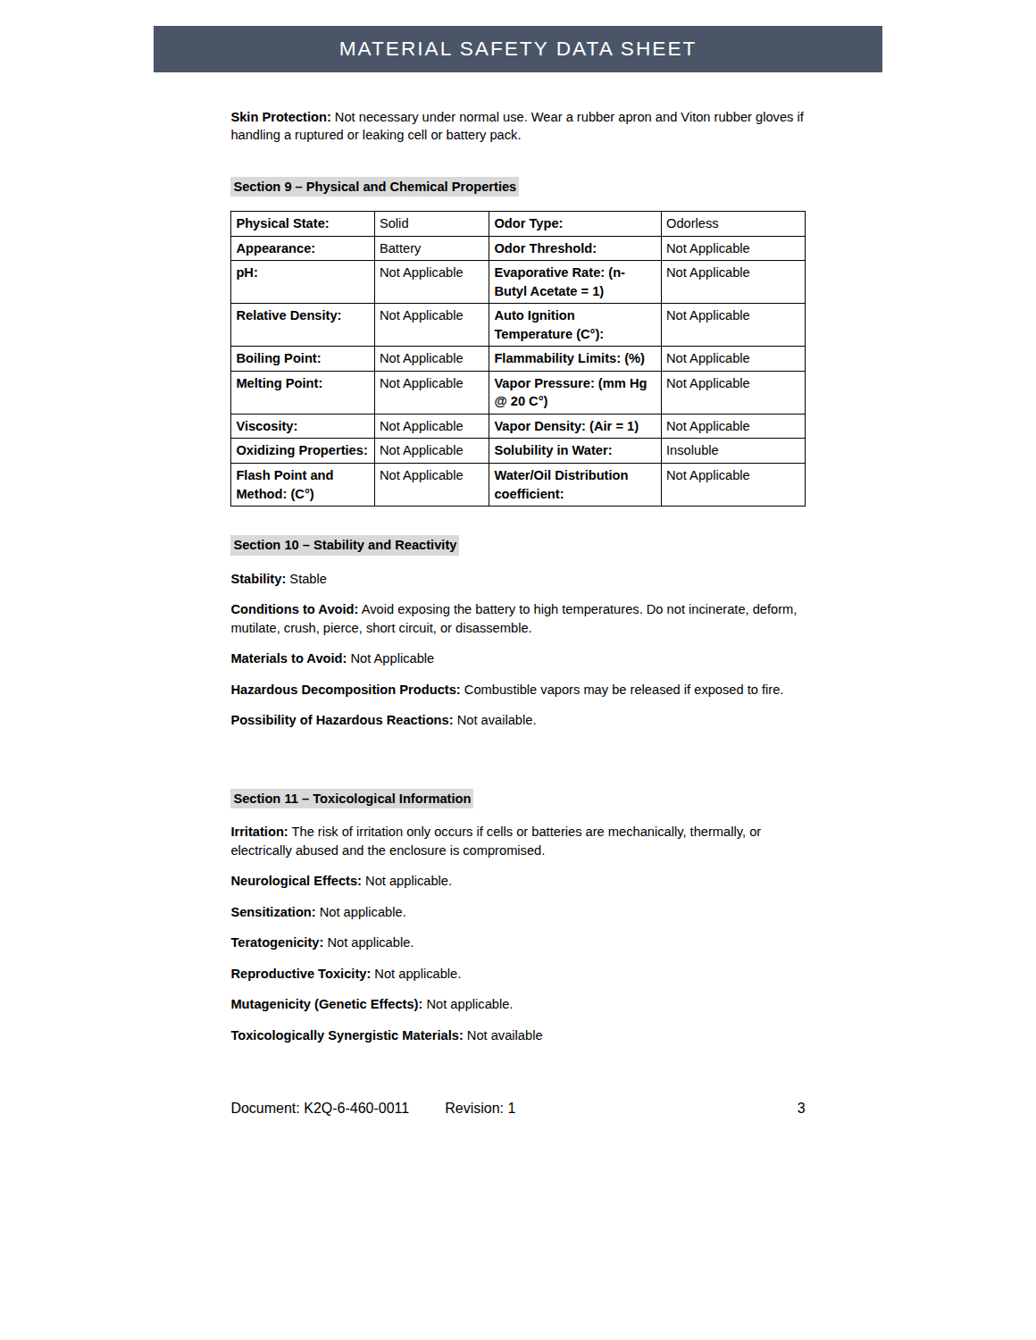MATERIAL SAFETY DATA SHEET
Skin Protection: Not necessary under normal use. Wear a rubber apron and Viton rubber gloves if handling a ruptured or leaking cell or battery pack.
Section 9 – Physical and Chemical Properties
| Physical State: | Solid | Odor Type: | Odorless |
| Appearance: | Battery | Odor Threshold: | Not Applicable |
| pH: | Not Applicable | Evaporative Rate: (n-Butyl Acetate = 1) | Not Applicable |
| Relative Density: | Not Applicable | Auto Ignition Temperature (C°): | Not Applicable |
| Boiling Point: | Not Applicable | Flammability Limits: (%) | Not Applicable |
| Melting Point: | Not Applicable | Vapor Pressure: (mm Hg @ 20 C°) | Not Applicable |
| Viscosity: | Not Applicable | Vapor Density: (Air = 1) | Not Applicable |
| Oxidizing Properties: | Not Applicable | Solubility in Water: | Insoluble |
| Flash Point and Method: (C°) | Not Applicable | Water/Oil Distribution coefficient: | Not Applicable |
Section 10 – Stability and Reactivity
Stability: Stable
Conditions to Avoid: Avoid exposing the battery to high temperatures. Do not incinerate, deform, mutilate, crush, pierce, short circuit, or disassemble.
Materials to Avoid: Not Applicable
Hazardous Decomposition Products: Combustible vapors may be released if exposed to fire.
Possibility of Hazardous Reactions: Not available.
Section 11 – Toxicological Information
Irritation: The risk of irritation only occurs if cells or batteries are mechanically, thermally, or electrically abused and the enclosure is compromised.
Neurological Effects: Not applicable.
Sensitization: Not applicable.
Teratogenicity: Not applicable.
Reproductive Toxicity: Not applicable.
Mutagenicity (Genetic Effects): Not applicable.
Toxicologically Synergistic Materials: Not available
Document: K2Q-6-460-0011 Revision: 1 3